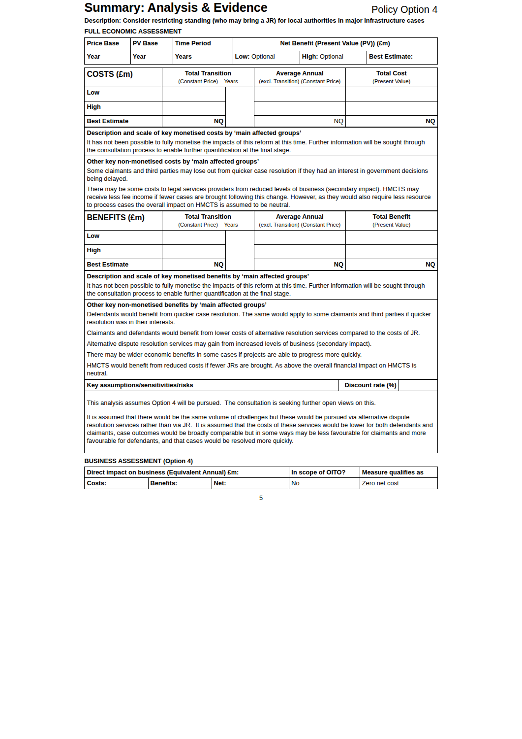Summary: Analysis & Evidence
Policy Option 4
Description: Consider restricting standing (who may bring a JR) for local authorities in major infrastructure cases
FULL ECONOMIC ASSESSMENT
| Price Base | PV Base | Time Period | Net Benefit (Present Value (PV)) (£m) |
| Year | Year | Years | Low: Optional | High: Optional | Best Estimate: |
| COSTS (£m) | Total Transition (Constant Price) Years | Average Annual (excl. Transition) (Constant Price) | Total Cost (Present Value) |
| Low | | | | |
| High | | | |
| Best Estimate | NQ | NQ | NQ |
| Description and scale of key monetised costs by ‘main affected groups’ It has not been possible to fully monetise the impacts of this reform at this time. Further information will be sought through the consultation process to enable further quantification at the final stage. |
| Other key non-monetised costs by ‘main affected groups’ Some claimants and third parties may lose out from quicker case resolution if they had an interest in government decisions being delayed. There may be some costs to legal services providers from reduced levels of business (secondary impact). HMCTS may receive less fee income if fewer cases are brought following this change. However, as they would also require less resource to process cases the overall impact on HMCTS is assumed to be neutral. |
| BENEFITS (£m) | Total Transition (Constant Price) Years | Average Annual (excl. Transition) (Constant Price) | Total Benefit (Present Value) |
| Low | | | | |
| High | | | |
| Best Estimate | NQ | NQ | NQ |
| Description and scale of key monetised benefits by ‘main affected groups’ It has not been possible to fully monetise the impacts of this reform at this time. Further information will be sought through the consultation process to enable further quantification at the final stage. |
| Other key non-monetised benefits by ‘main affected groups’ Defendants would benefit from quicker case resolution. The same would apply to some claimants and third parties if quicker resolution was in their interests. Claimants and defendants would benefit from lower costs of alternative resolution services compared to the costs of JR. Alternative dispute resolution services may gain from increased levels of business (secondary impact). There may be wider economic benefits in some cases if projects are able to progress more quickly. HMCTS would benefit from reduced costs if fewer JRs are brought. As above the overall financial impact on HMCTS is neutral. |
| Key assumptions/sensitivities/risks | Discount rate (%) | |
| This analysis assumes Option 4 will be pursued. The consultation is seeking further open views on this. It is assumed that there would be the same volume of challenges but these would be pursued via alternative dispute resolution services rather than via JR. It is assumed that the costs of these services would be lower for both defendants and claimants, case outcomes would be broadly comparable but in some ways may be less favourable for claimants and more favourable for defendants, and that cases would be resolved more quickly. |
BUSINESS ASSESSMENT (Option 4)
| Direct impact on business (Equivalent Annual) £m: | In scope of OITO? | Measure qualifies as |
| Costs: | Benefits: | Net: | No | Zero net cost |
5